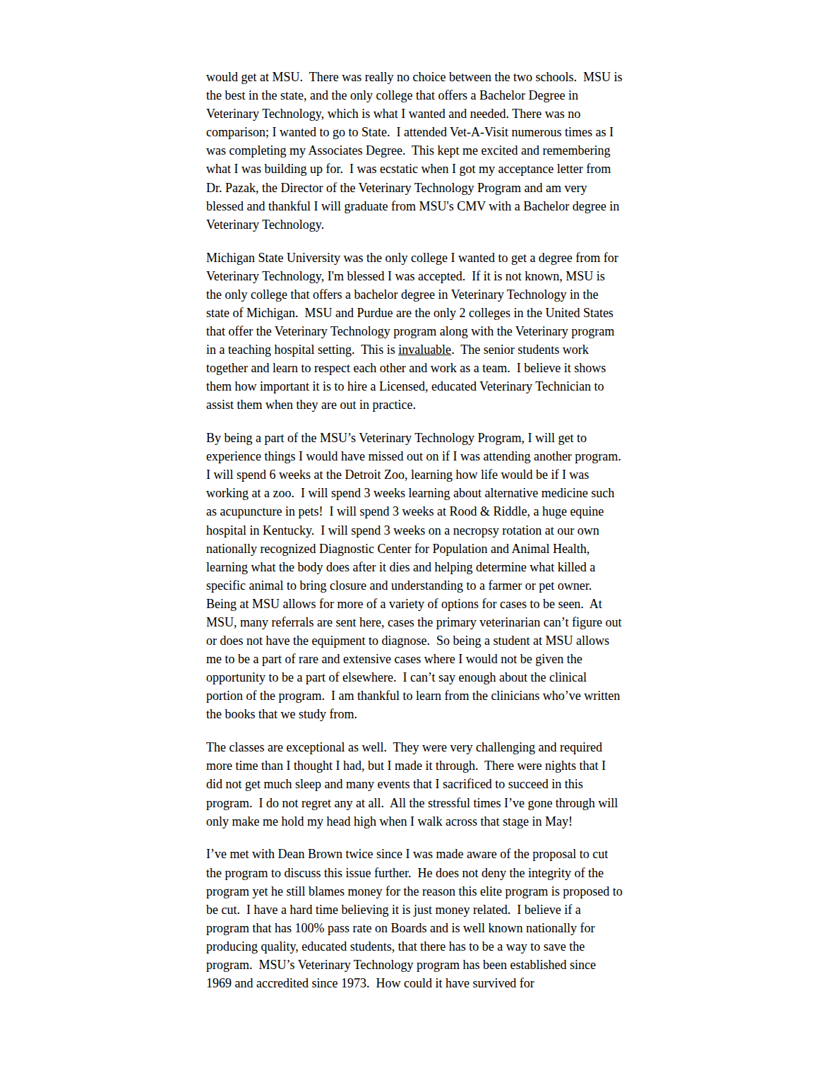would get at MSU. There was really no choice between the two schools. MSU is the best in the state, and the only college that offers a Bachelor Degree in Veterinary Technology, which is what I wanted and needed. There was no comparison; I wanted to go to State. I attended Vet-A-Visit numerous times as I was completing my Associates Degree. This kept me excited and remembering what I was building up for. I was ecstatic when I got my acceptance letter from Dr. Pazak, the Director of the Veterinary Technology Program and am very blessed and thankful I will graduate from MSU's CMV with a Bachelor degree in Veterinary Technology.
Michigan State University was the only college I wanted to get a degree from for Veterinary Technology, I'm blessed I was accepted. If it is not known, MSU is the only college that offers a bachelor degree in Veterinary Technology in the state of Michigan. MSU and Purdue are the only 2 colleges in the United States that offer the Veterinary Technology program along with the Veterinary program in a teaching hospital setting. This is invaluable. The senior students work together and learn to respect each other and work as a team. I believe it shows them how important it is to hire a Licensed, educated Veterinary Technician to assist them when they are out in practice.
By being a part of the MSU’s Veterinary Technology Program, I will get to experience things I would have missed out on if I was attending another program. I will spend 6 weeks at the Detroit Zoo, learning how life would be if I was working at a zoo. I will spend 3 weeks learning about alternative medicine such as acupuncture in pets! I will spend 3 weeks at Rood & Riddle, a huge equine hospital in Kentucky. I will spend 3 weeks on a necropsy rotation at our own nationally recognized Diagnostic Center for Population and Animal Health, learning what the body does after it dies and helping determine what killed a specific animal to bring closure and understanding to a farmer or pet owner. Being at MSU allows for more of a variety of options for cases to be seen. At MSU, many referrals are sent here, cases the primary veterinarian can’t figure out or does not have the equipment to diagnose. So being a student at MSU allows me to be a part of rare and extensive cases where I would not be given the opportunity to be a part of elsewhere. I can’t say enough about the clinical portion of the program. I am thankful to learn from the clinicians who’ve written the books that we study from.
The classes are exceptional as well. They were very challenging and required more time than I thought I had, but I made it through. There were nights that I did not get much sleep and many events that I sacrificed to succeed in this program. I do not regret any at all. All the stressful times I’ve gone through will only make me hold my head high when I walk across that stage in May!
I’ve met with Dean Brown twice since I was made aware of the proposal to cut the program to discuss this issue further. He does not deny the integrity of the program yet he still blames money for the reason this elite program is proposed to be cut. I have a hard time believing it is just money related. I believe if a program that has 100% pass rate on Boards and is well known nationally for producing quality, educated students, that there has to be a way to save the program. MSU’s Veterinary Technology program has been established since 1969 and accredited since 1973. How could it have survived for